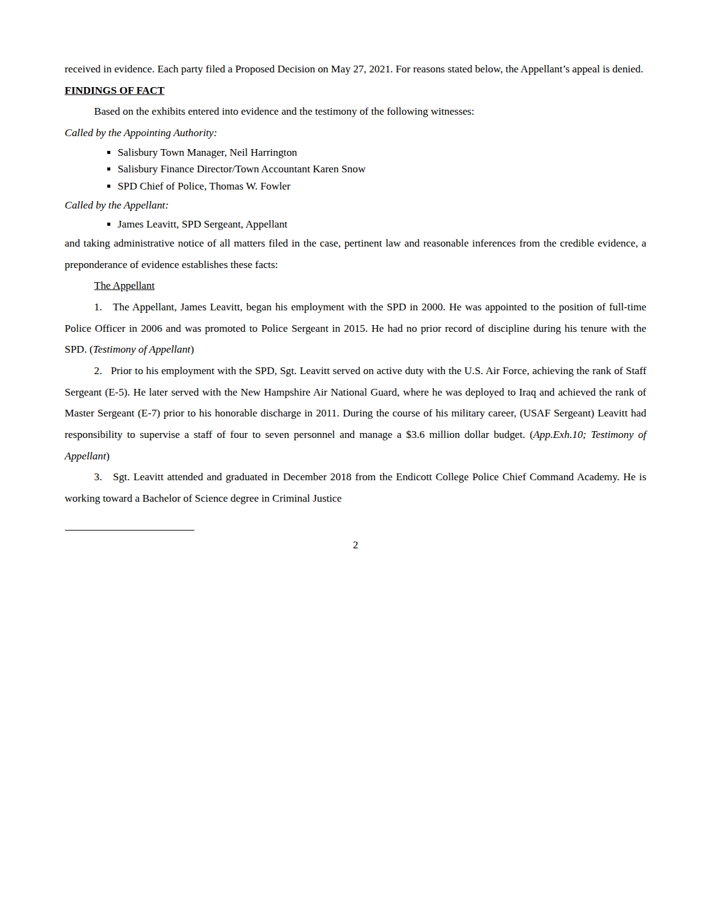received in evidence. Each party filed a Proposed Decision on May 27, 2021. For reasons stated below, the Appellant’s appeal is denied.
FINDINGS OF FACT
Based on the exhibits entered into evidence and the testimony of the following witnesses:
Called by the Appointing Authority:
Salisbury Town Manager, Neil Harrington
Salisbury Finance Director/Town Accountant Karen Snow
SPD Chief of Police, Thomas W. Fowler
Called by the Appellant:
James Leavitt, SPD Sergeant, Appellant
and taking administrative notice of all matters filed in the case, pertinent law and reasonable inferences from the credible evidence, a preponderance of evidence establishes these facts:
The Appellant
1. The Appellant, James Leavitt, began his employment with the SPD in 2000. He was appointed to the position of full-time Police Officer in 2006 and was promoted to Police Sergeant in 2015. He had no prior record of discipline during his tenure with the SPD. (Testimony of Appellant)
2. Prior to his employment with the SPD, Sgt. Leavitt served on active duty with the U.S. Air Force, achieving the rank of Staff Sergeant (E-5). He later served with the New Hampshire Air National Guard, where he was deployed to Iraq and achieved the rank of Master Sergeant (E-7) prior to his honorable discharge in 2011. During the course of his military career, (USAF Sergeant) Leavitt had responsibility to supervise a staff of four to seven personnel and manage a $3.6 million dollar budget. (App.Exh.10; Testimony of Appellant)
3. Sgt. Leavitt attended and graduated in December 2018 from the Endicott College Police Chief Command Academy. He is working toward a Bachelor of Science degree in Criminal Justice
2